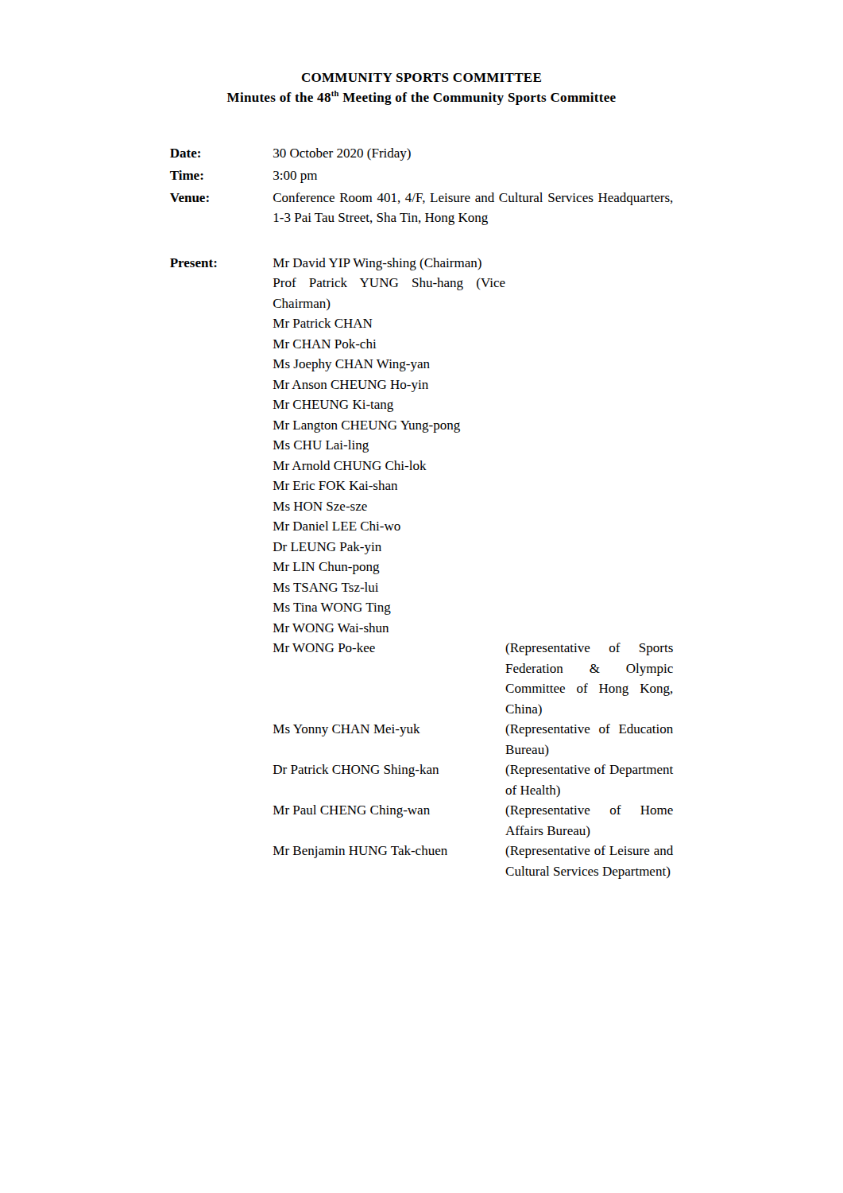COMMUNITY SPORTS COMMITTEE Minutes of the 48th Meeting of the Community Sports Committee
| Date: | 30 October 2020 (Friday) |
| Time: | 3:00 pm |
| Venue: | Conference Room 401, 4/F, Leisure and Cultural Services Headquarters, 1-3 Pai Tau Street, Sha Tin, Hong Kong |
| Present: | / Mr David YIP Wing-shing (Chairman) / / / Prof Patrick YUNG Shu-hang (Vice Chairman) / / / Mr Patrick CHAN / / / Mr CHAN Pok-chi / / / Ms Joephy CHAN Wing-yan / / / Mr Anson CHEUNG Ho-yin / / / Mr CHEUNG Ki-tang / / / Mr Langton CHEUNG Yung-pong / / / Ms CHU Lai-ling / / / Mr Arnold CHUNG Chi-lok / / / Mr Eric FOK Kai-shan / / / Ms HON Sze-sze / / / Mr Daniel LEE Chi-wo / / / Dr LEUNG Pak-yin / / / Mr LIN Chun-pong / / / Ms TSANG Tsz-lui / / / Ms Tina WONG Ting / / / Mr WONG Wai-shun / / / Mr WONG Po-kee / (Representative of Sports Federation & Olympic Committee of Hong Kong, China) / / Ms Yonny CHAN Mei-yuk / (Representative of Education Bureau) / / Dr Patrick CHONG Shing-kan / (Representative of Department of Health) / / Mr Paul CHENG Ching-wan / (Representative of Home Affairs Bureau) / / Mr Benjamin HUNG Tak-chuen / (Representative of Leisure and Cultural Services Department) / |